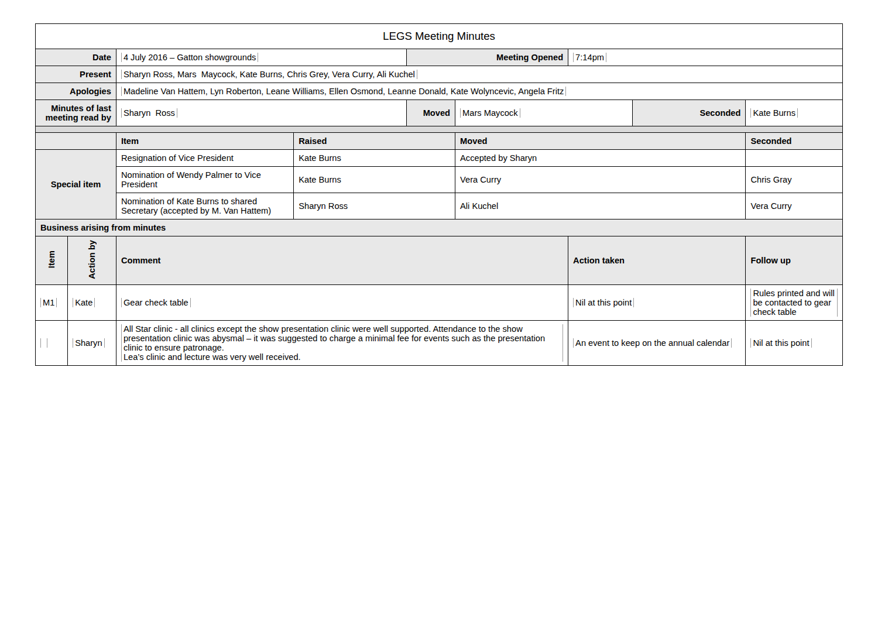| LEGS Meeting Minutes |
| Date | 4 July 2016 – Gatton showgrounds | Meeting Opened | 7:14pm |
| Present | Sharyn Ross, Mars Maycock, Kate Burns, Chris Grey, Vera Curry, Ali Kuchel |
| Apologies | Madeline Van Hattem, Lyn Roberton, Leane Williams, Ellen Osmond, Leanne Donald, Kate Wolyncevic, Angela Fritz |
| Minutes of last meeting read by | Sharyn Ross | Moved | Mars Maycock | Seconded | Kate Burns |
| | Item | Raised | Moved | Seconded |
| Special item | Resignation of Vice President | Kate Burns | Accepted by Sharyn | |
| Nomination of Wendy Palmer to Vice President | Kate Burns | Vera Curry | Chris Gray |
| Nomination of Kate Burns to shared Secretary (accepted by M. Van Hattem) | Sharyn Ross | Ali Kuchel | Vera Curry |
| Business arising from minutes |
| Item | Action by | Comment | Action taken | Follow up |
| M1 | Kate | Gear check table | Nil at this point | Rules printed and will be contacted to gear check table |
| | Sharyn | All Star clinic - all clinics except the show presentation clinic were well supported. Attendance to the show presentation clinic was abysmal – it was suggested to charge a minimal fee for events such as the presentation clinic to ensure patronage. Lea’s clinic and lecture was very well received. | An event to keep on the annual calendar | Nil at this point |